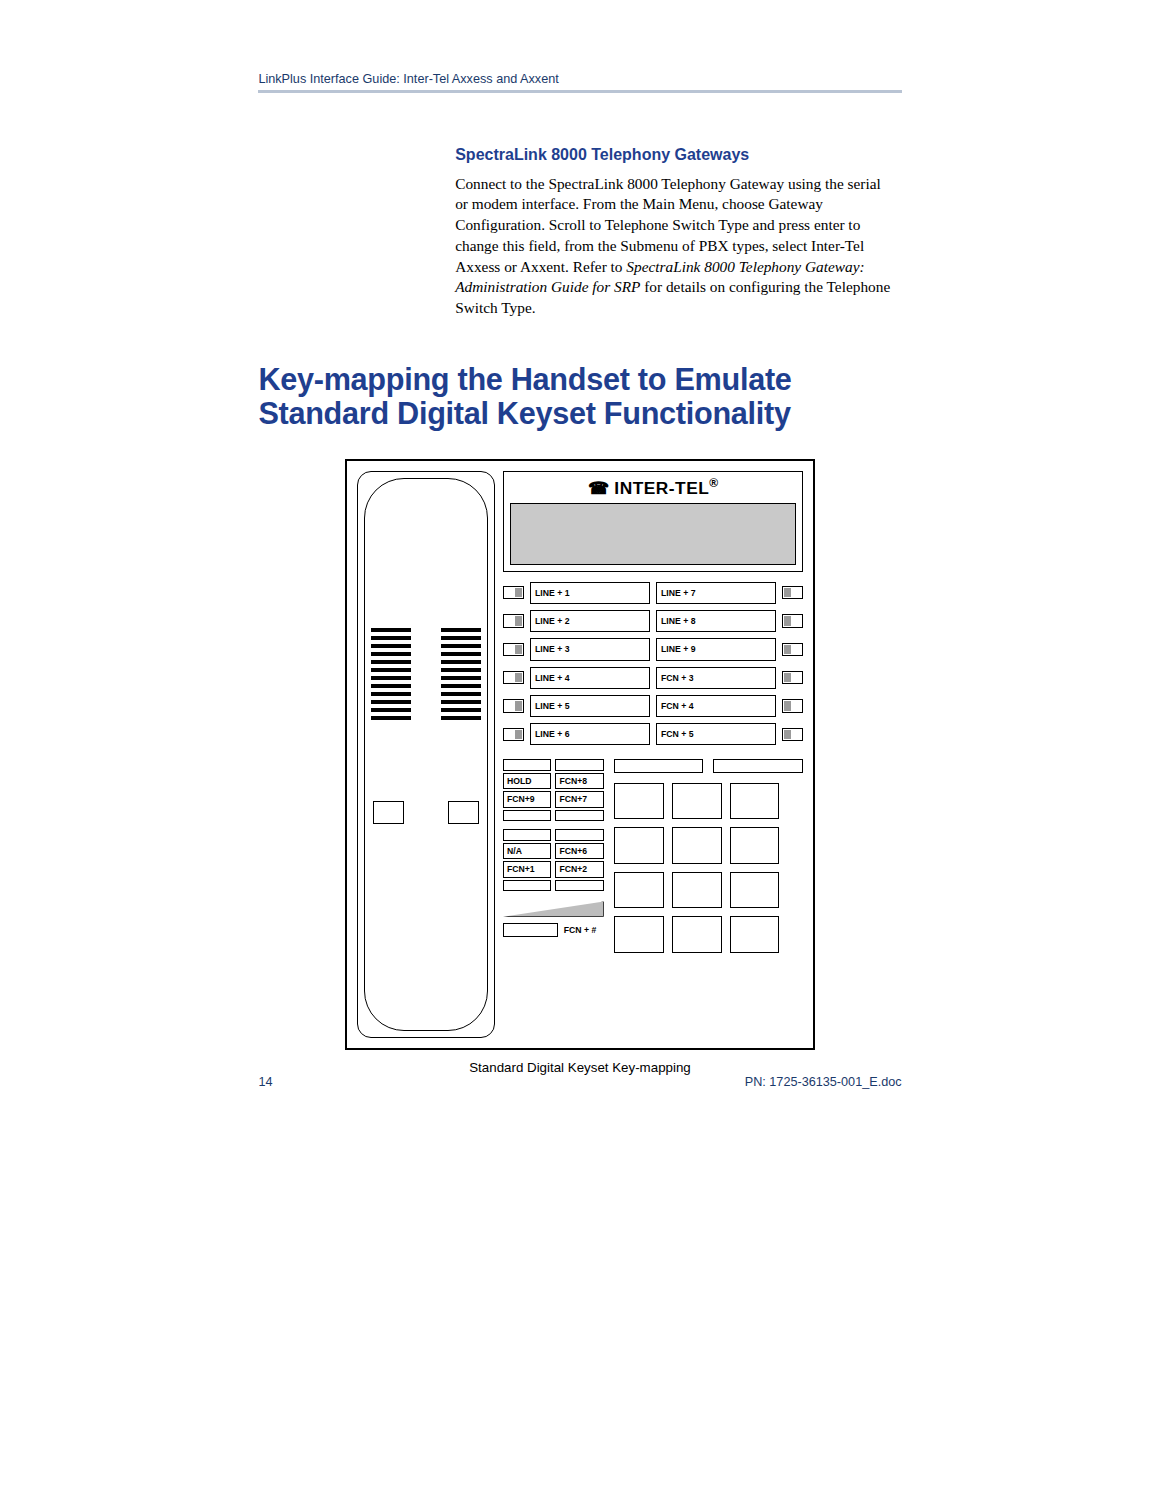LinkPlus Interface Guide: Inter-Tel Axxess and Axxent
SpectraLink 8000 Telephony Gateways
Connect to the SpectraLink 8000 Telephony Gateway using the serial or modem interface. From the Main Menu, choose Gateway Configuration. Scroll to Telephone Switch Type and press enter to change this field, from the Submenu of PBX types, select Inter-Tel Axxess or Axxent. Refer to SpectraLink 8000 Telephony Gateway: Administration Guide for SRP for details on configuring the Telephone Switch Type.
Key-mapping the Handset to Emulate Standard Digital Keyset Functionality
☎ INTER‑TEL®
LINE + 1
LINE + 7
LINE + 2
LINE + 8
LINE + 3
LINE + 9
LINE + 4
FCN + 3
LINE + 5
FCN + 4
LINE + 6
FCN + 5
HOLD
FCN+8
FCN+9
FCN+7
N/A
FCN+6
FCN+1
FCN+2
FCN + #
Standard Digital Keyset Key-mapping
14
PN: 1725-36135-001_E.doc